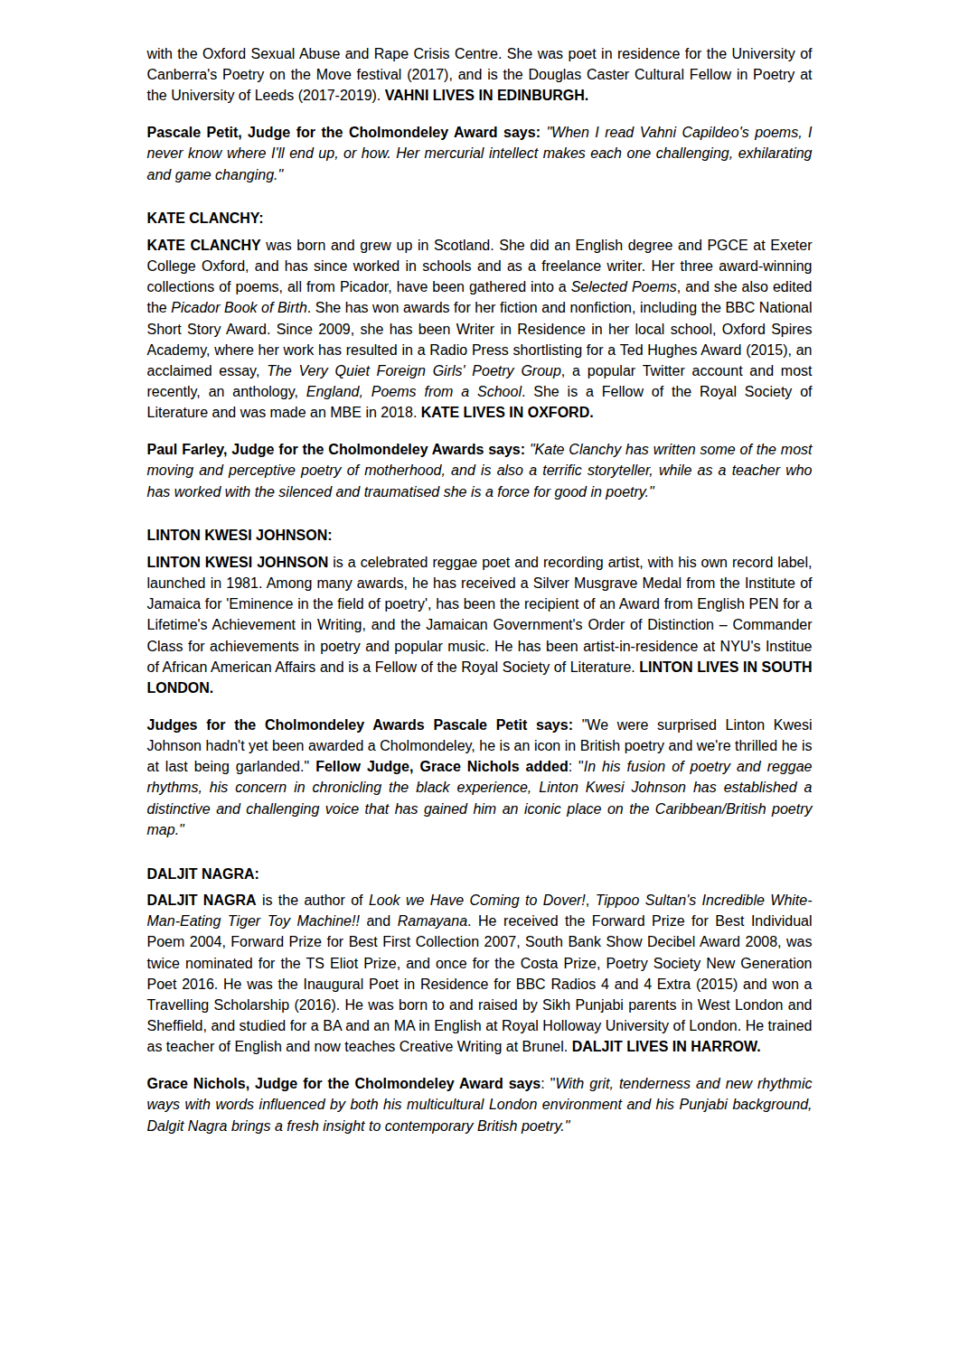with the Oxford Sexual Abuse and Rape Crisis Centre. She was poet in residence for the University of Canberra's Poetry on the Move festival (2017), and is the Douglas Caster Cultural Fellow in Poetry at the University of Leeds (2017-2019). VAHNI LIVES IN EDINBURGH.
Pascale Petit, Judge for the Cholmondeley Award says: "When I read Vahni Capildeo's poems, I never know where I'll end up, or how. Her mercurial intellect makes each one challenging, exhilarating and game changing."
KATE CLANCHY:
KATE CLANCHY was born and grew up in Scotland. She did an English degree and PGCE at Exeter College Oxford, and has since worked in schools and as a freelance writer. Her three award-winning collections of poems, all from Picador, have been gathered into a Selected Poems, and she also edited the Picador Book of Birth. She has won awards for her fiction and nonfiction, including the BBC National Short Story Award. Since 2009, she has been Writer in Residence in her local school, Oxford Spires Academy, where her work has resulted in a Radio Press shortlisting for a Ted Hughes Award (2015), an acclaimed essay, The Very Quiet Foreign Girls' Poetry Group, a popular Twitter account and most recently, an anthology, England, Poems from a School. She is a Fellow of the Royal Society of Literature and was made an MBE in 2018. KATE LIVES IN OXFORD.
Paul Farley, Judge for the Cholmondeley Awards says: "Kate Clanchy has written some of the most moving and perceptive poetry of motherhood, and is also a terrific storyteller, while as a teacher who has worked with the silenced and traumatised she is a force for good in poetry."
LINTON KWESI JOHNSON:
LINTON KWESI JOHNSON is a celebrated reggae poet and recording artist, with his own record label, launched in 1981. Among many awards, he has received a Silver Musgrave Medal from the Institute of Jamaica for 'Eminence in the field of poetry', has been the recipient of an Award from English PEN for a Lifetime's Achievement in Writing, and the Jamaican Government's Order of Distinction – Commander Class for achievements in poetry and popular music. He has been artist-in-residence at NYU's Institue of African American Affairs and is a Fellow of the Royal Society of Literature. LINTON LIVES IN SOUTH LONDON.
Judges for the Cholmondeley Awards Pascale Petit says: "We were surprised Linton Kwesi Johnson hadn't yet been awarded a Cholmondeley, he is an icon in British poetry and we're thrilled he is at last being garlanded." Fellow Judge, Grace Nichols added: "In his fusion of poetry and reggae rhythms, his concern in chronicling the black experience, Linton Kwesi Johnson has established a distinctive and challenging voice that has gained him an iconic place on the Caribbean/British poetry map."
DALJIT NAGRA:
DALJIT NAGRA is the author of Look we Have Coming to Dover!, Tippoo Sultan's Incredible White-Man-Eating Tiger Toy Machine!! and Ramayana. He received the Forward Prize for Best Individual Poem 2004, Forward Prize for Best First Collection 2007, South Bank Show Decibel Award 2008, was twice nominated for the TS Eliot Prize, and once for the Costa Prize, Poetry Society New Generation Poet 2016. He was the Inaugural Poet in Residence for BBC Radios 4 and 4 Extra (2015) and won a Travelling Scholarship (2016). He was born to and raised by Sikh Punjabi parents in West London and Sheffield, and studied for a BA and an MA in English at Royal Holloway University of London. He trained as teacher of English and now teaches Creative Writing at Brunel. DALJIT LIVES IN HARROW.
Grace Nichols, Judge for the Cholmondeley Award says: "With grit, tenderness and new rhythmic ways with words influenced by both his multicultural London environment and his Punjabi background, Dalgit Nagra brings a fresh insight to contemporary British poetry."